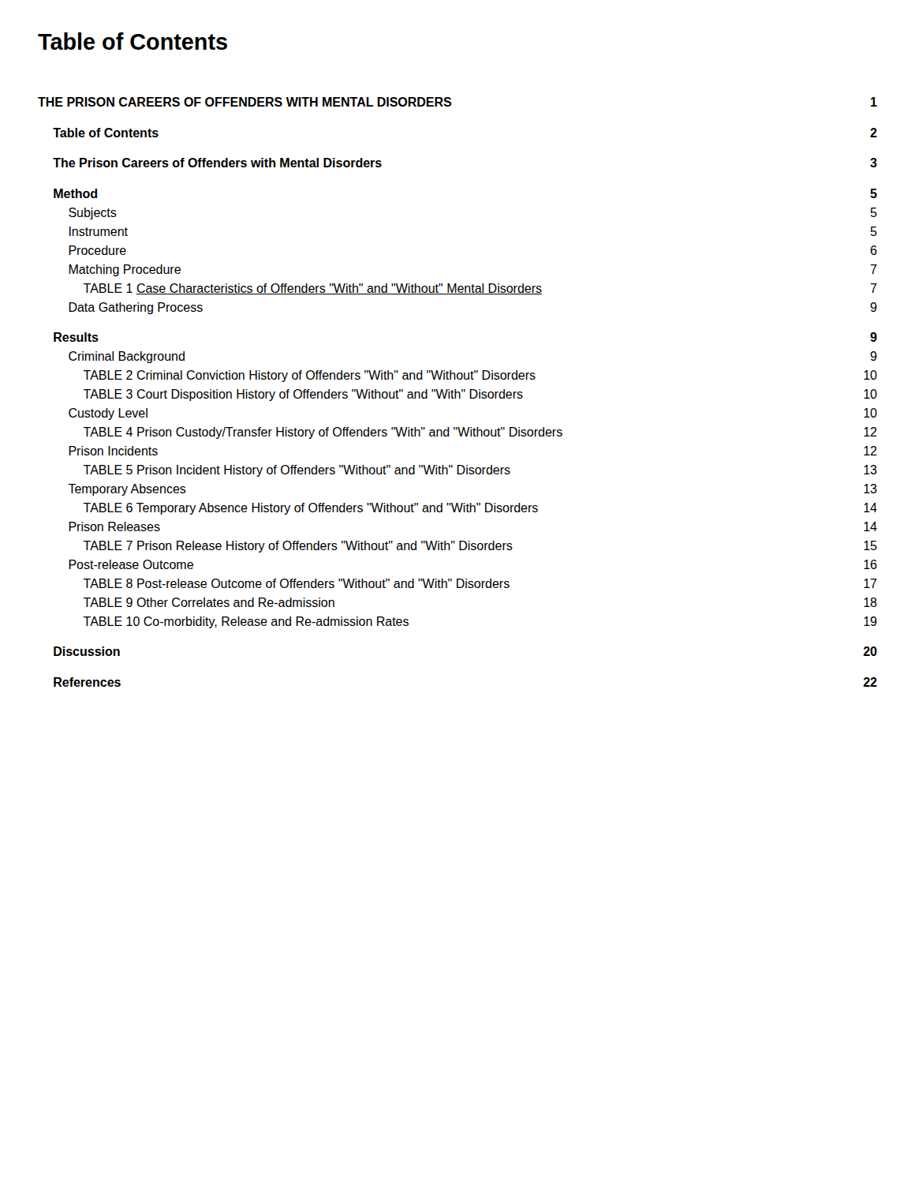Table of Contents
| THE PRISON CAREERS OF OFFENDERS WITH MENTAL DISORDERS | 1 |
| Table of Contents | 2 |
| The Prison Careers of Offenders with Mental Disorders | 3 |
| Method | 5 |
| Subjects | 5 |
| Instrument | 5 |
| Procedure | 6 |
| Matching Procedure | 7 |
| TABLE 1 Case Characteristics of Offenders "With" and "Without" Mental Disorders | 7 |
| Data Gathering Process | 9 |
| Results | 9 |
| Criminal Background | 9 |
| TABLE 2 Criminal Conviction History of Offenders "With" and "Without" Disorders | 10 |
| TABLE 3 Court Disposition History of Offenders "Without" and "With" Disorders | 10 |
| Custody Level | 10 |
| TABLE 4 Prison Custody/Transfer History of Offenders "With" and "Without" Disorders | 12 |
| Prison Incidents | 12 |
| TABLE 5 Prison Incident History of Offenders "Without" and "With" Disorders | 13 |
| Temporary Absences | 13 |
| TABLE 6 Temporary Absence History of Offenders "Without" and "With" Disorders | 14 |
| Prison Releases | 14 |
| TABLE 7 Prison Release History of Offenders "Without" and "With" Disorders | 15 |
| Post-release Outcome | 16 |
| TABLE 8 Post-release Outcome of Offenders "Without" and "With" Disorders | 17 |
| TABLE 9 Other Correlates and Re-admission | 18 |
| TABLE 10 Co-morbidity, Release and Re-admission Rates | 19 |
| Discussion | 20 |
| References | 22 |